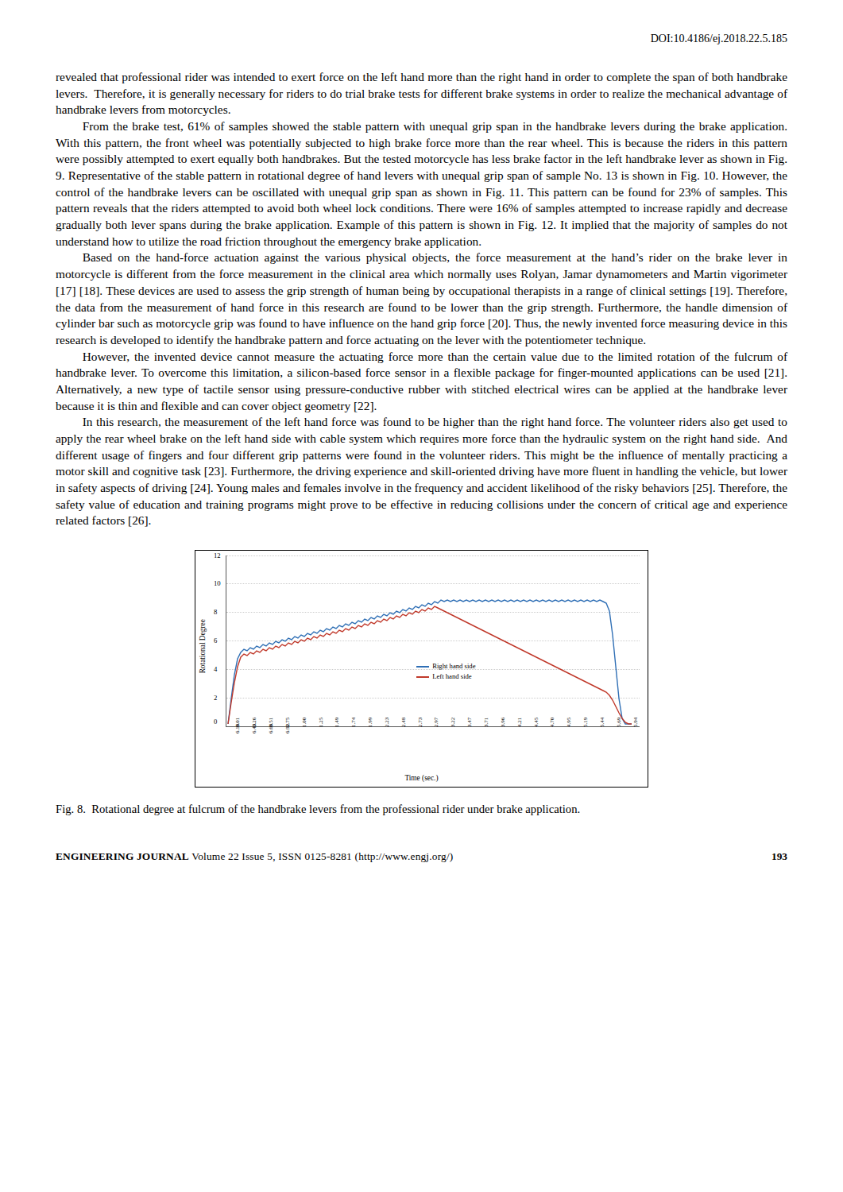DOI:10.4186/ej.2018.22.5.185
revealed that professional rider was intended to exert force on the left hand more than the right hand in order to complete the span of both handbrake levers. Therefore, it is generally necessary for riders to do trial brake tests for different brake systems in order to realize the mechanical advantage of handbrake levers from motorcycles.
From the brake test, 61% of samples showed the stable pattern with unequal grip span in the handbrake levers during the brake application. With this pattern, the front wheel was potentially subjected to high brake force more than the rear wheel. This is because the riders in this pattern were possibly attempted to exert equally both handbrakes. But the tested motorcycle has less brake factor in the left handbrake lever as shown in Fig. 9. Representative of the stable pattern in rotational degree of hand levers with unequal grip span of sample No. 13 is shown in Fig. 10. However, the control of the handbrake levers can be oscillated with unequal grip span as shown in Fig. 11. This pattern can be found for 23% of samples. This pattern reveals that the riders attempted to avoid both wheel lock conditions. There were 16% of samples attempted to increase rapidly and decrease gradually both lever spans during the brake application. Example of this pattern is shown in Fig. 12. It implied that the majority of samples do not understand how to utilize the road friction throughout the emergency brake application.
Based on the hand-force actuation against the various physical objects, the force measurement at the hand’s rider on the brake lever in motorcycle is different from the force measurement in the clinical area which normally uses Rolyan, Jamar dynamometers and Martin vigorimeter [17] [18]. These devices are used to assess the grip strength of human being by occupational therapists in a range of clinical settings [19]. Therefore, the data from the measurement of hand force in this research are found to be lower than the grip strength. Furthermore, the handle dimension of cylinder bar such as motorcycle grip was found to have influence on the hand grip force [20]. Thus, the newly invented force measuring device in this research is developed to identify the handbrake pattern and force actuating on the lever with the potentiometer technique.
However, the invented device cannot measure the actuating force more than the certain value due to the limited rotation of the fulcrum of handbrake lever. To overcome this limitation, a silicon-based force sensor in a flexible package for finger-mounted applications can be used [21]. Alternatively, a new type of tactile sensor using pressure-conductive rubber with stitched electrical wires can be applied at the handbrake lever because it is thin and flexible and can cover object geometry [22].
In this research, the measurement of the left hand force was found to be higher than the right hand force. The volunteer riders also get used to apply the rear wheel brake on the left hand side with cable system which requires more force than the hydraulic system on the right hand side. And different usage of fingers and four different grip patterns were found in the volunteer riders. This might be the influence of mentally practicing a motor skill and cognitive task [23]. Furthermore, the driving experience and skill-oriented driving have more fluent in handling the vehicle, but lower in safety aspects of driving [24]. Young males and females involve in the frequency and accident likelihood of the risky behaviors [25]. Therefore, the safety value of education and training programs might prove to be effective in reducing collisions under the concern of critical age and experience related factors [26].
Rotational Degree
12
10
8
6
4
2
0
Right hand side
Left hand side
0.01 0.26 0.51 0.75 1.00 1.25 1.49 1.74 1.99 2.23 2.48 2.73 2.97 3.22 3.47 3.71 3.96 4.21 4.45 4.70 4.95 5.19 5.44 5.69 5.94
6.18 6.43 6.68 6.92
Time (sec.)
Fig. 8. Rotational degree at fulcrum of the handbrake levers from the professional rider under brake application.
ENGINEERING JOURNAL Volume 22 Issue 5, ISSN 0125-8281 (http://www.engj.org/)
193